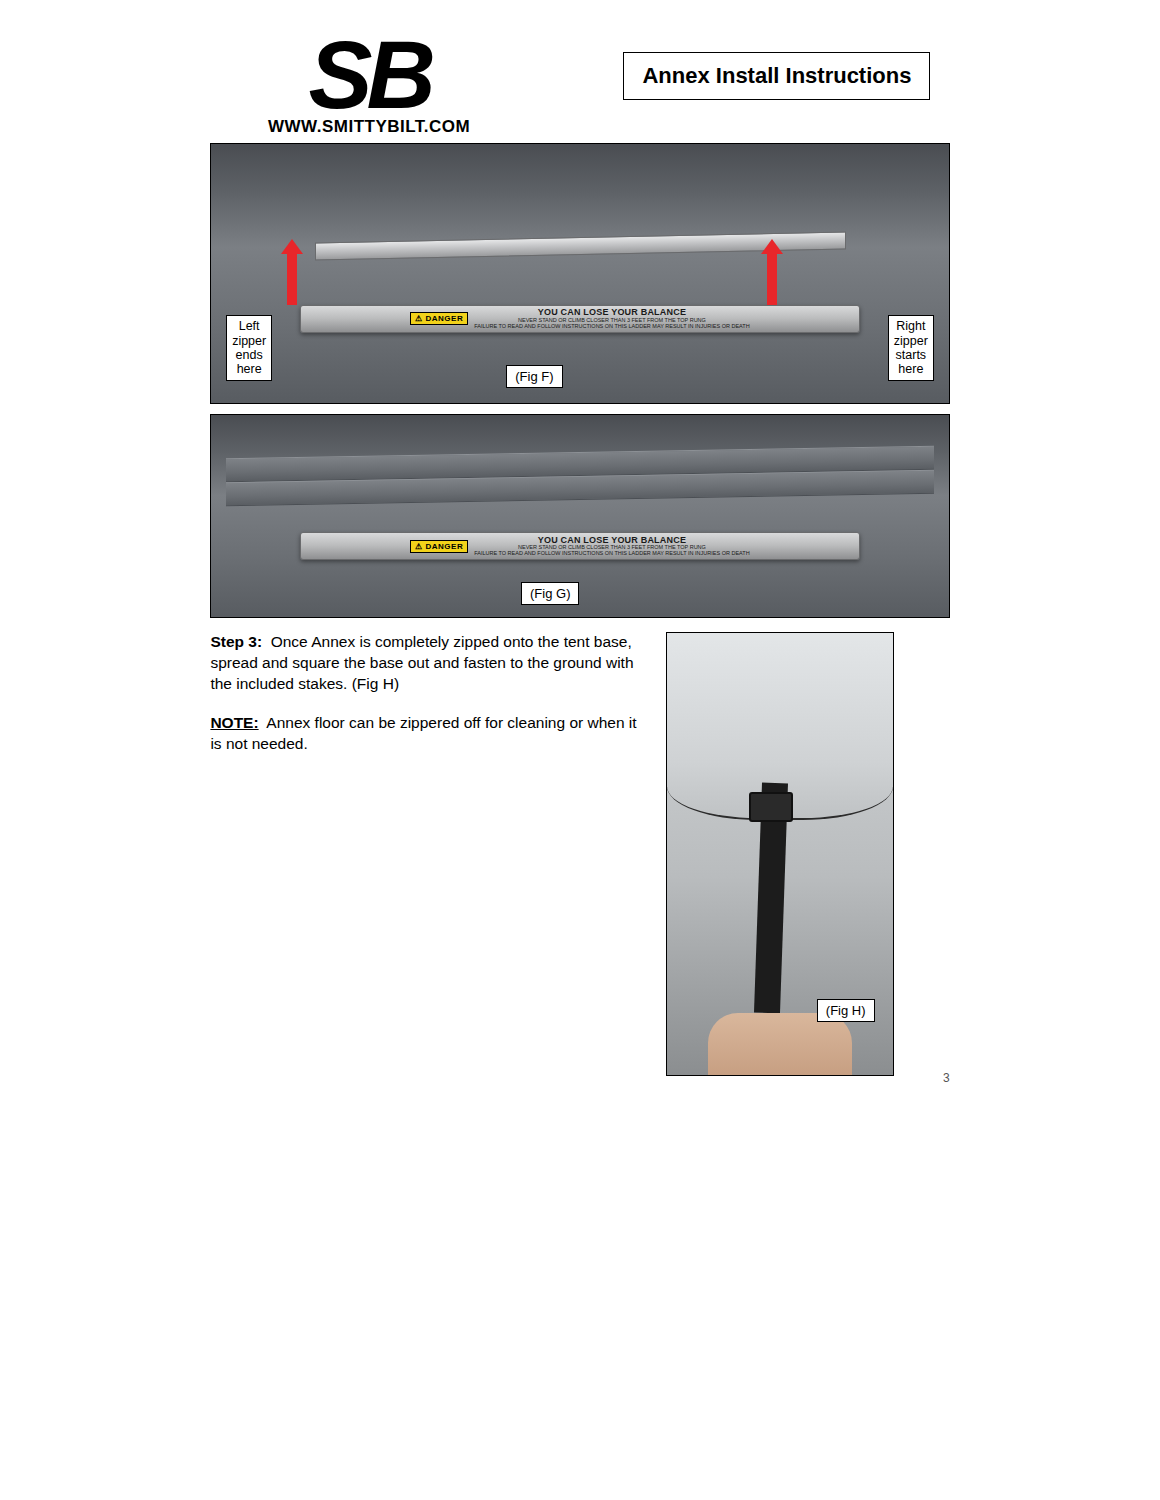SB
WWW.SMITTYBILT.COM
Annex Install Instructions
⚠ DANGER YOU CAN LOSE YOUR BALANCE NEVER STAND OR CLIMB CLOSER THAN 3 FEET FROM THE TOP RUNG FAILURE TO READ AND FOLLOW INSTRUCTIONS ON THIS LADDER MAY RESULT IN INJURIES OR DEATH
Left
zipper
ends
here
Right
zipper
starts
here
(Fig F)
⚠ DANGER YOU CAN LOSE YOUR BALANCE NEVER STAND OR CLIMB CLOSER THAN 3 FEET FROM THE TOP RUNG FAILURE TO READ AND FOLLOW INSTRUCTIONS ON THIS LADDER MAY RESULT IN INJURIES OR DEATH
(Fig G)
Step 3: Once Annex is completely zipped onto the tent base, spread and square the base out and fasten to the ground with the included stakes. (Fig H)
NOTE: Annex floor can be zippered off for cleaning or when it is not needed.
(Fig H)
3